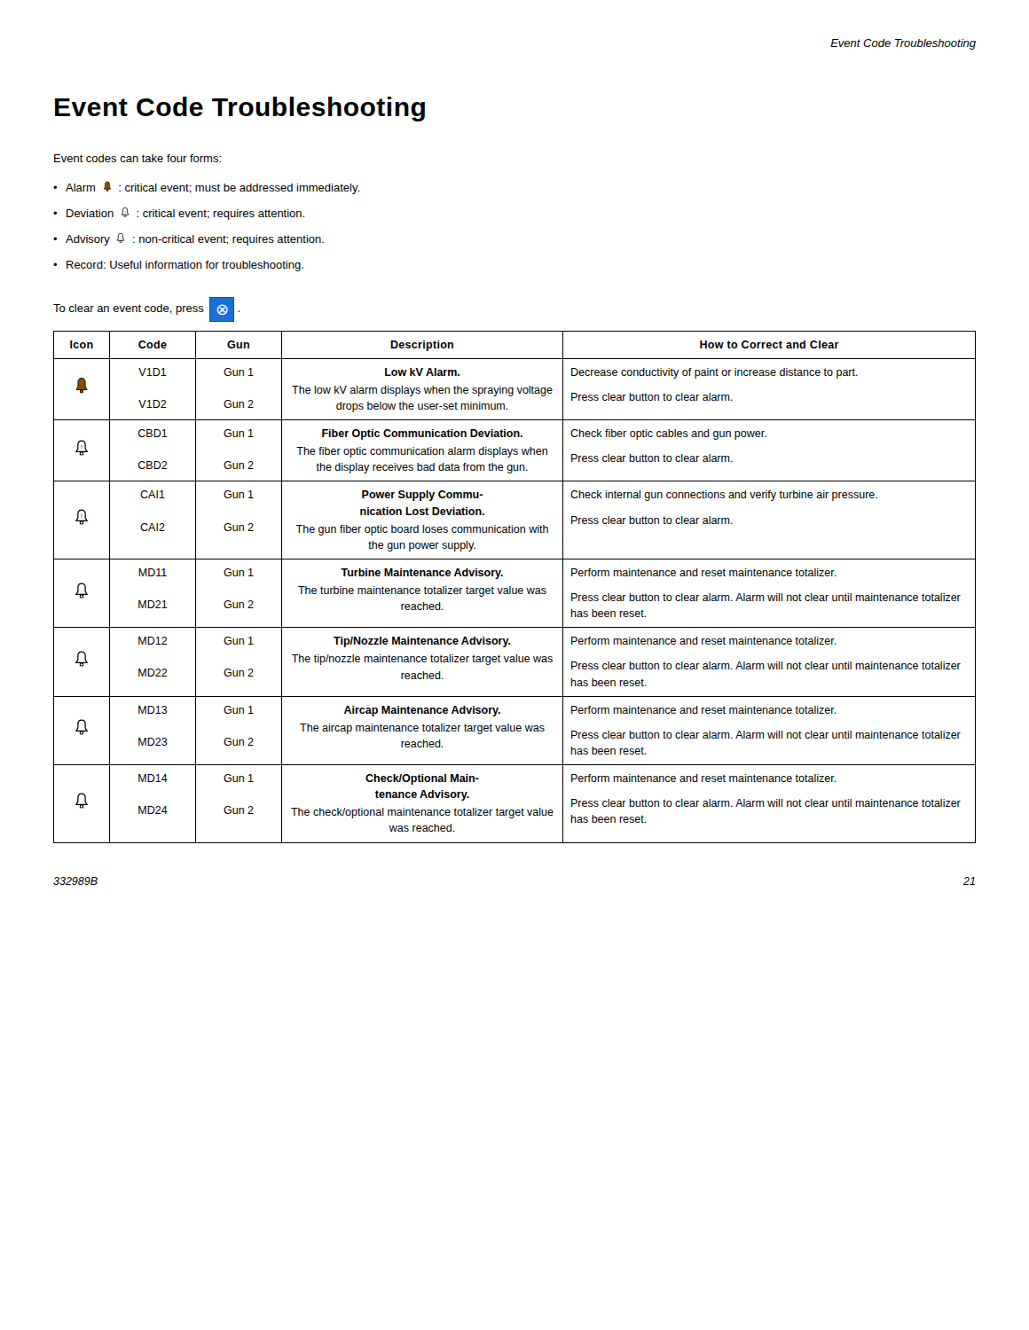Event Code Troubleshooting
Event Code Troubleshooting
Event codes can take four forms:
Alarm : critical event; must be addressed immediately.
Deviation ! : critical event; requires attention.
Advisory : non-critical event; requires attention.
Record: Useful information for troubleshooting.
To clear an event code, press .
| Icon | Code | Gun | Description | How to Correct and Clear |
| --- | --- | --- | --- | --- |
| | V1D1 V1D2 | Gun 1 Gun 2 | Low kV Alarm. The low kV alarm displays when the spraying voltage drops below the user-set minimum. | Decrease conductivity of paint or increase distance to part. Press clear button to clear alarm. |
| ! | CBD1 CBD2 | Gun 1 Gun 2 | Fiber Optic Communication Deviation. The fiber optic communication alarm displays when the display receives bad data from the gun. | Check fiber optic cables and gun power. Press clear button to clear alarm. |
| ! | CAI1 CAI2 | Gun 1 Gun 2 | Power Supply Commu- nication Lost Deviation. The gun fiber optic board loses communication with the gun power supply. | Check internal gun connections and verify turbine air pressure. Press clear button to clear alarm. |
| | MD11 MD21 | Gun 1 Gun 2 | Turbine Maintenance Advisory. The turbine maintenance totalizer target value was reached. | Perform maintenance and reset maintenance totalizer. Press clear button to clear alarm. Alarm will not clear until maintenance totalizer has been reset. |
| | MD12 MD22 | Gun 1 Gun 2 | Tip/Nozzle Maintenance Advisory. The tip/nozzle maintenance totalizer target value was reached. | Perform maintenance and reset maintenance totalizer. Press clear button to clear alarm. Alarm will not clear until maintenance totalizer has been reset. |
| | MD13 MD23 | Gun 1 Gun 2 | Aircap Maintenance Advisory. The aircap maintenance totalizer target value was reached. | Perform maintenance and reset maintenance totalizer. Press clear button to clear alarm. Alarm will not clear until maintenance totalizer has been reset. |
| | MD14 MD24 | Gun 1 Gun 2 | Check/Optional Main- tenance Advisory. The check/optional maintenance totalizer target value was reached. | Perform maintenance and reset maintenance totalizer. Press clear button to clear alarm. Alarm will not clear until maintenance totalizer has been reset. |
332989B 21